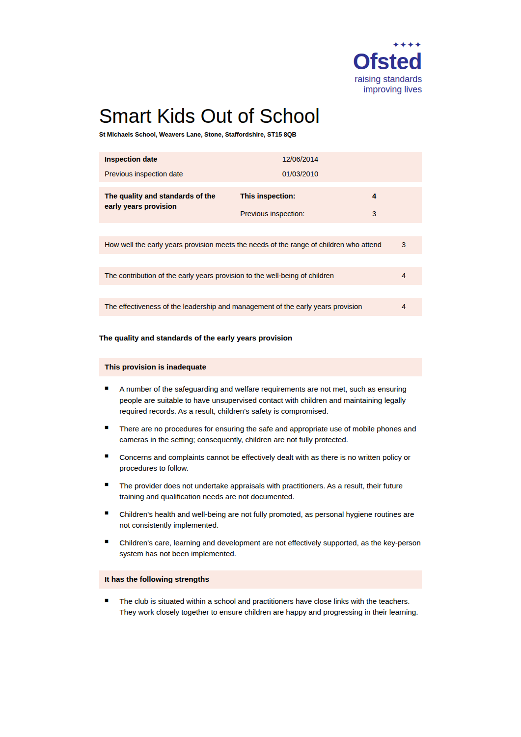✦✦✦✦
Ofsted
raising standards
improving lives
Smart Kids Out of School
St Michaels School, Weavers Lane, Stone, Staffordshire, ST15 8QB
| Inspection date | 12/06/2014 |
| Previous inspection date | 01/03/2010 |
| The quality and standards of the early years provision | This inspection: | 4 | |
| Previous inspection: | 3 | |
| How well the early years provision meets the needs of the range of children who attend | 3 |
| The contribution of the early years provision to the well-being of children | 4 |
| The effectiveness of the leadership and management of the early years provision | 4 |
The quality and standards of the early years provision
This provision is inadequate
A number of the safeguarding and welfare requirements are not met, such as ensuring people are suitable to have unsupervised contact with children and maintaining legally required records. As a result, children's safety is compromised.
There are no procedures for ensuring the safe and appropriate use of mobile phones and cameras in the setting; consequently, children are not fully protected.
Concerns and complaints cannot be effectively dealt with as there is no written policy or procedures to follow.
The provider does not undertake appraisals with practitioners. As a result, their future training and qualification needs are not documented.
Children's health and well-being are not fully promoted, as personal hygiene routines are not consistently implemented.
Children's care, learning and development are not effectively supported, as the key-person system has not been implemented.
It has the following strengths
The club is situated within a school and practitioners have close links with the teachers. They work closely together to ensure children are happy and progressing in their learning.